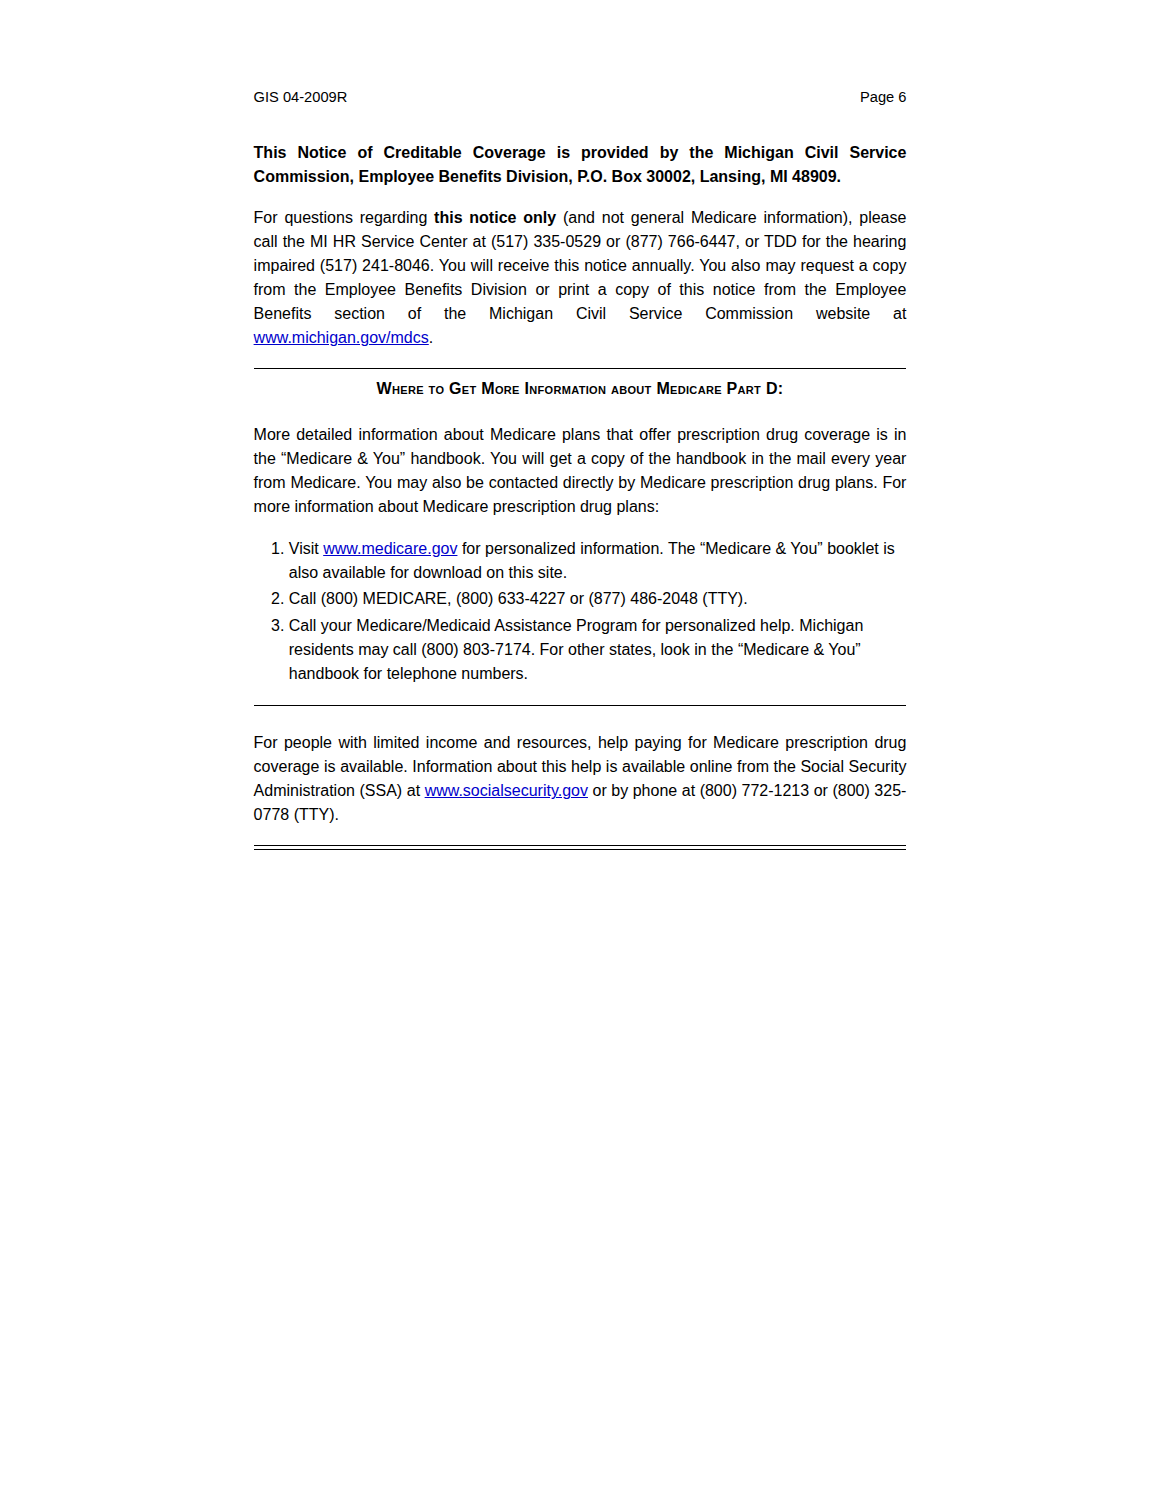GIS 04-2009R
Page 6
This Notice of Creditable Coverage is provided by the Michigan Civil Service Commission, Employee Benefits Division, P.O. Box 30002, Lansing, MI 48909.
For questions regarding this notice only (and not general Medicare information), please call the MI HR Service Center at (517) 335-0529 or (877) 766-6447, or TDD for the hearing impaired (517) 241-8046. You will receive this notice annually. You also may request a copy from the Employee Benefits Division or print a copy of this notice from the Employee Benefits section of the Michigan Civil Service Commission website at www.michigan.gov/mdcs.
Where to Get More Information about Medicare Part D:
More detailed information about Medicare plans that offer prescription drug coverage is in the “Medicare & You” handbook. You will get a copy of the handbook in the mail every year from Medicare. You may also be contacted directly by Medicare prescription drug plans. For more information about Medicare prescription drug plans:
Visit www.medicare.gov for personalized information. The “Medicare & You” booklet is also available for download on this site.
Call (800) MEDICARE, (800) 633-4227 or (877) 486-2048 (TTY).
Call your Medicare/Medicaid Assistance Program for personalized help. Michigan residents may call (800) 803-7174. For other states, look in the “Medicare & You” handbook for telephone numbers.
For people with limited income and resources, help paying for Medicare prescription drug coverage is available. Information about this help is available online from the Social Security Administration (SSA) at www.socialsecurity.gov or by phone at (800) 772-1213 or (800) 325-0778 (TTY).